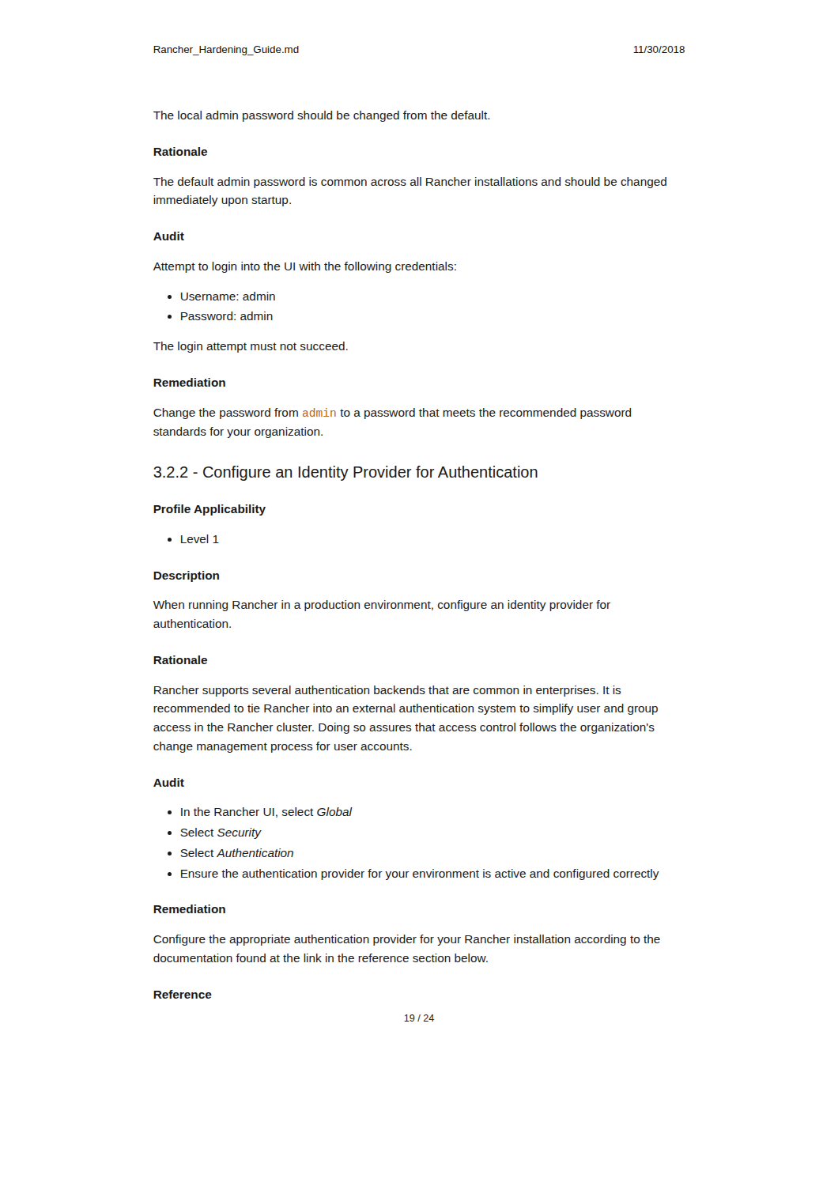Rancher_Hardening_Guide.md
11/30/2018
The local admin password should be changed from the default.
Rationale
The default admin password is common across all Rancher installations and should be changed immediately upon startup.
Audit
Attempt to login into the UI with the following credentials:
Username: admin
Password: admin
The login attempt must not succeed.
Remediation
Change the password from admin to a password that meets the recommended password standards for your organization.
3.2.2 - Configure an Identity Provider for Authentication
Profile Applicability
Level 1
Description
When running Rancher in a production environment, configure an identity provider for authentication.
Rationale
Rancher supports several authentication backends that are common in enterprises. It is recommended to tie Rancher into an external authentication system to simplify user and group access in the Rancher cluster. Doing so assures that access control follows the organization's change management process for user accounts.
Audit
In the Rancher UI, select Global
Select Security
Select Authentication
Ensure the authentication provider for your environment is active and configured correctly
Remediation
Configure the appropriate authentication provider for your Rancher installation according to the documentation found at the link in the reference section below.
Reference
19 / 24